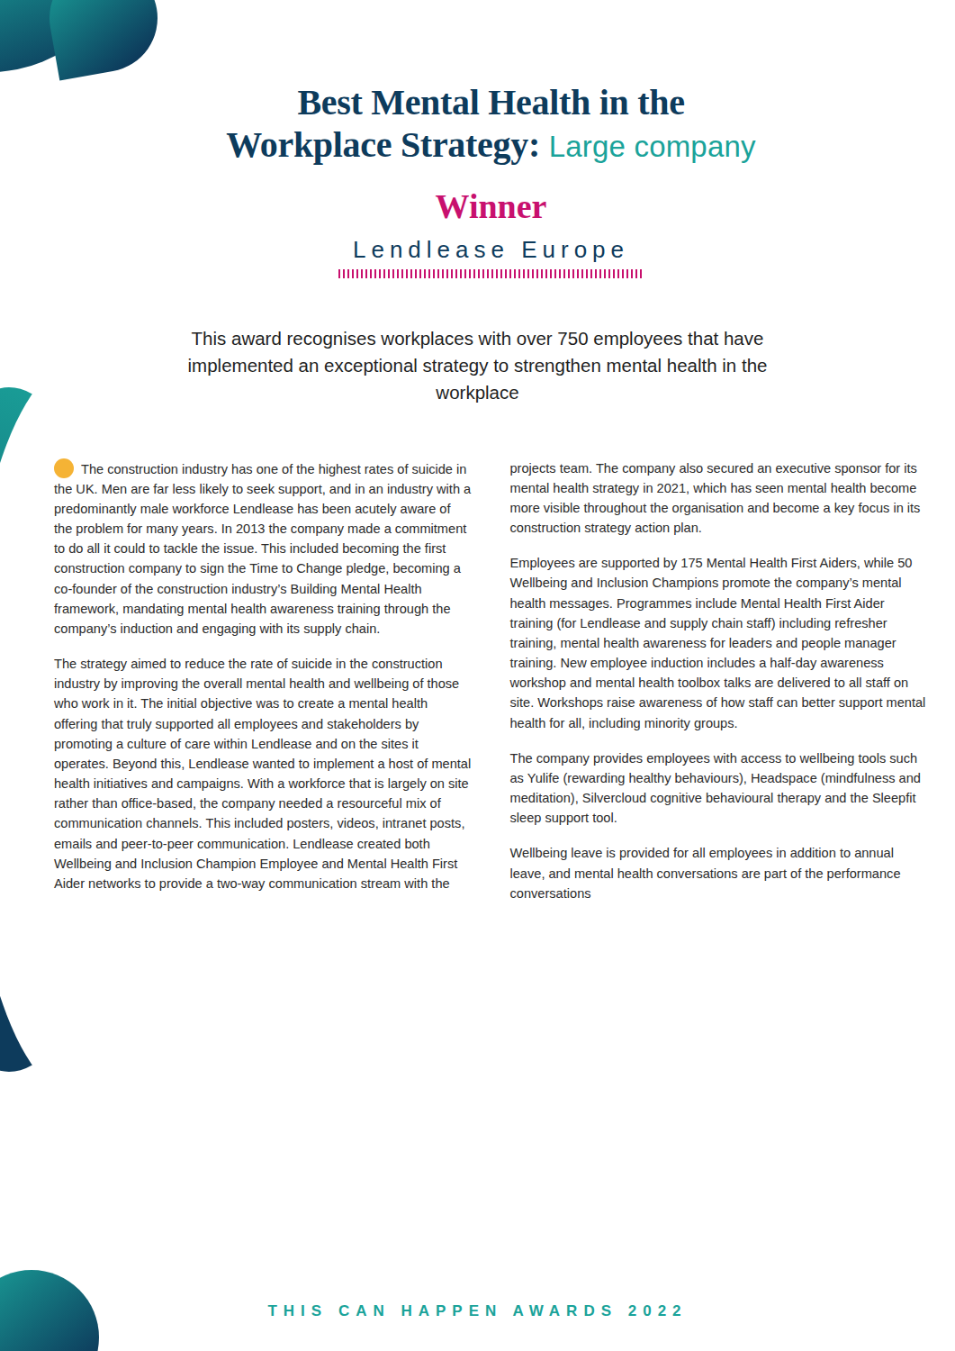Best Mental Health in the
Workplace Strategy: Large company
Winner
Lendlease Europe
This award recognises workplaces with over 750 employees that have implemented an exceptional strategy to strengthen mental health in the workplace
The construction industry has one of the highest rates of suicide in the UK. Men are far less likely to seek support, and in an industry with a predominantly male workforce Lendlease has been acutely aware of the problem for many years. In 2013 the company made a commitment to do all it could to tackle the issue. This included becoming the first construction company to sign the Time to Change pledge, becoming a co-founder of the construction industry’s Building Mental Health framework, mandating mental health awareness training through the company’s induction and engaging with its supply chain.
The strategy aimed to reduce the rate of suicide in the construction industry by improving the overall mental health and wellbeing of those who work in it. The initial objective was to create a mental health offering that truly supported all employees and stakeholders by promoting a culture of care within Lendlease and on the sites it operates. Beyond this, Lendlease wanted to implement a host of mental health initiatives and campaigns. With a workforce that is largely on site rather than office-based, the company needed a resourceful mix of communication channels. This included posters, videos, intranet posts, emails and peer-to-peer communication. Lendlease created both Wellbeing and Inclusion Champion Employee and Mental Health First Aider networks to provide a two-way communication stream with the projects team. The company also secured an executive sponsor for its mental health strategy in 2021, which has seen mental health become more visible throughout the organisation and become a key focus in its construction strategy action plan.
Employees are supported by 175 Mental Health First Aiders, while 50 Wellbeing and Inclusion Champions promote the company’s mental health messages. Programmes include Mental Health First Aider training (for Lendlease and supply chain staff) including refresher training, mental health awareness for leaders and people manager training. New employee induction includes a half-day awareness workshop and mental health toolbox talks are delivered to all staff on site. Workshops raise awareness of how staff can better support mental health for all, including minority groups.
The company provides employees with access to wellbeing tools such as Yulife (rewarding healthy behaviours), Headspace (mindfulness and meditation), Silvercloud cognitive behavioural therapy and the Sleepfit sleep support tool.
Wellbeing leave is provided for all employees in addition to annual leave, and mental health conversations are part of the performance conversations
THIS CAN HAPPEN AWARDS 2022